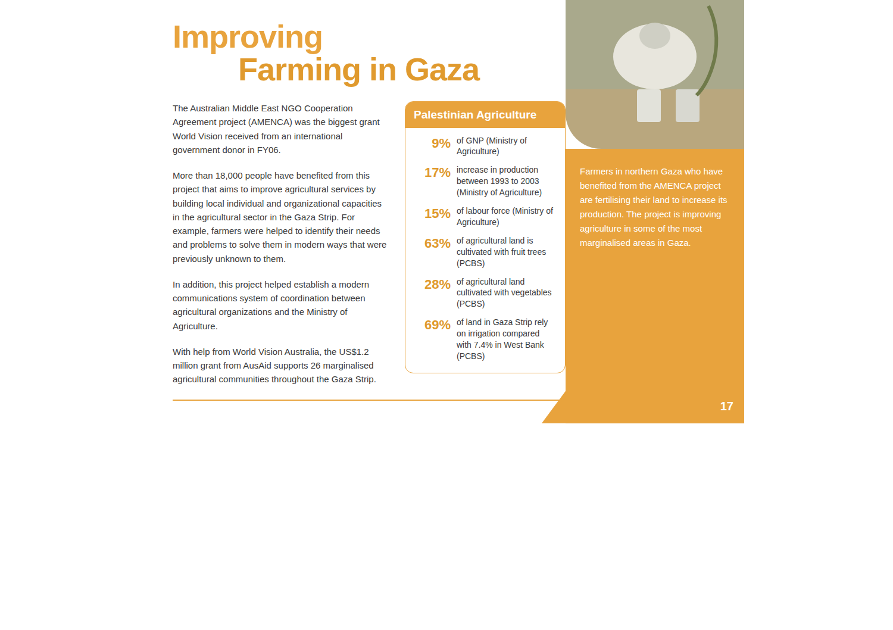Improving Farming in Gaza
The Australian Middle East NGO Cooperation Agreement project (AMENCA) was the biggest grant World Vision received from an international government donor in FY06.
More than 18,000 people have benefited from this project that aims to improve agricultural services by building local individual and organizational capacities in the agricultural sector in the Gaza Strip. For example, farmers were helped to identify their needs and problems to solve them in modern ways that were previously unknown to them.
In addition, this project helped establish a modern communications system of coordination between agricultural organizations and the Ministry of Agriculture.
With help from World Vision Australia, the US$1.2 million grant from AusAid supports 26 marginalised agricultural communities throughout the Gaza Strip.
Palestinian Agriculture
9%
of GNP (Ministry of Agriculture)
17%
increase in production between 1993 to 2003 (Ministry of Agriculture)
15%
of labour force (Ministry of Agriculture)
63%
of agricultural land is cultivated with fruit trees (PCBS)
28%
of agricultural land cultivated with vegetables (PCBS)
69%
of land in Gaza Strip rely on irrigation compared with 7.4% in West Bank (PCBS)
Farmers in northern Gaza who have benefited from the AMENCA project are fertilising their land to increase its production. The project is improving agriculture in some of the most marginalised areas in Gaza.
17